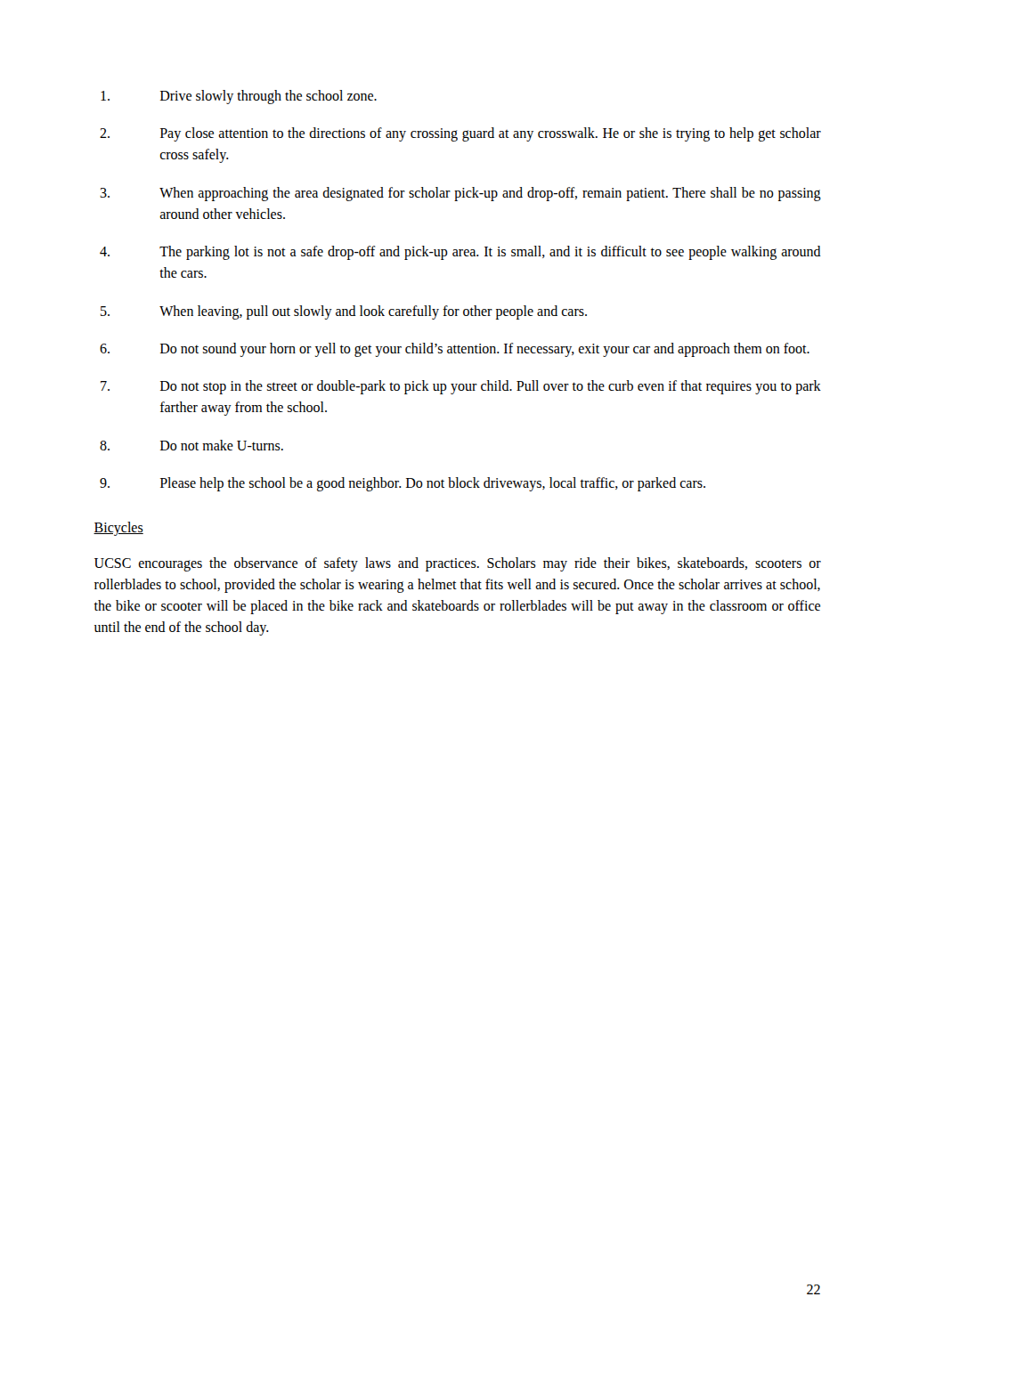Drive slowly through the school zone.
Pay close attention to the directions of any crossing guard at any crosswalk. He or she is trying to help get scholar cross safely.
When approaching the area designated for scholar pick-up and drop-off, remain patient. There shall be no passing around other vehicles.
The parking lot is not a safe drop-off and pick-up area. It is small, and it is difficult to see people walking around the cars.
When leaving, pull out slowly and look carefully for other people and cars.
Do not sound your horn or yell to get your child’s attention. If necessary, exit your car and approach them on foot.
Do not stop in the street or double-park to pick up your child. Pull over to the curb even if that requires you to park farther away from the school.
Do not make U-turns.
Please help the school be a good neighbor. Do not block driveways, local traffic, or parked cars.
Bicycles
UCSC encourages the observance of safety laws and practices. Scholars may ride their bikes, skateboards, scooters or rollerblades to school, provided the scholar is wearing a helmet that fits well and is secured. Once the scholar arrives at school, the bike or scooter will be placed in the bike rack and skateboards or rollerblades will be put away in the classroom or office until the end of the school day.
22